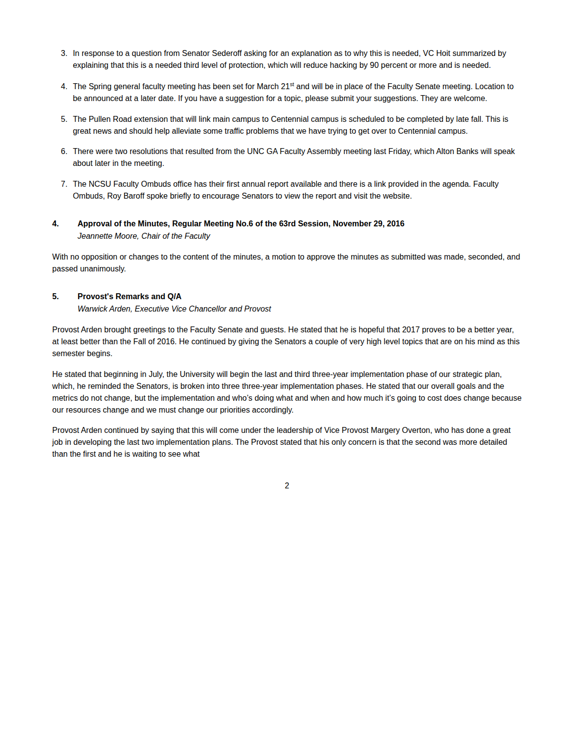In response to a question from Senator Sederoff asking for an explanation as to why this is needed, VC Hoit summarized by explaining that this is a needed third level of protection, which will reduce hacking by 90 percent or more and is needed.
The Spring general faculty meeting has been set for March 21st and will be in place of the Faculty Senate meeting. Location to be announced at a later date. If you have a suggestion for a topic, please submit your suggestions. They are welcome.
The Pullen Road extension that will link main campus to Centennial campus is scheduled to be completed by late fall. This is great news and should help alleviate some traffic problems that we have trying to get over to Centennial campus.
There were two resolutions that resulted from the UNC GA Faculty Assembly meeting last Friday, which Alton Banks will speak about later in the meeting.
The NCSU Faculty Ombuds office has their first annual report available and there is a link provided in the agenda. Faculty Ombuds, Roy Baroff spoke briefly to encourage Senators to view the report and visit the website.
4. Approval of the Minutes, Regular Meeting No.6 of the 63rd Session, November 29, 2016
Jeannette Moore, Chair of the Faculty
With no opposition or changes to the content of the minutes, a motion to approve the minutes as submitted was made, seconded, and passed unanimously.
5. Provost's Remarks and Q/A
Warwick Arden, Executive Vice Chancellor and Provost
Provost Arden brought greetings to the Faculty Senate and guests. He stated that he is hopeful that 2017 proves to be a better year, at least better than the Fall of 2016. He continued by giving the Senators a couple of very high level topics that are on his mind as this semester begins.
He stated that beginning in July, the University will begin the last and third three-year implementation phase of our strategic plan, which, he reminded the Senators, is broken into three three-year implementation phases. He stated that our overall goals and the metrics do not change, but the implementation and who’s doing what and when and how much it’s going to cost does change because our resources change and we must change our priorities accordingly.
Provost Arden continued by saying that this will come under the leadership of Vice Provost Margery Overton, who has done a great job in developing the last two implementation plans. The Provost stated that his only concern is that the second was more detailed than the first and he is waiting to see what
2